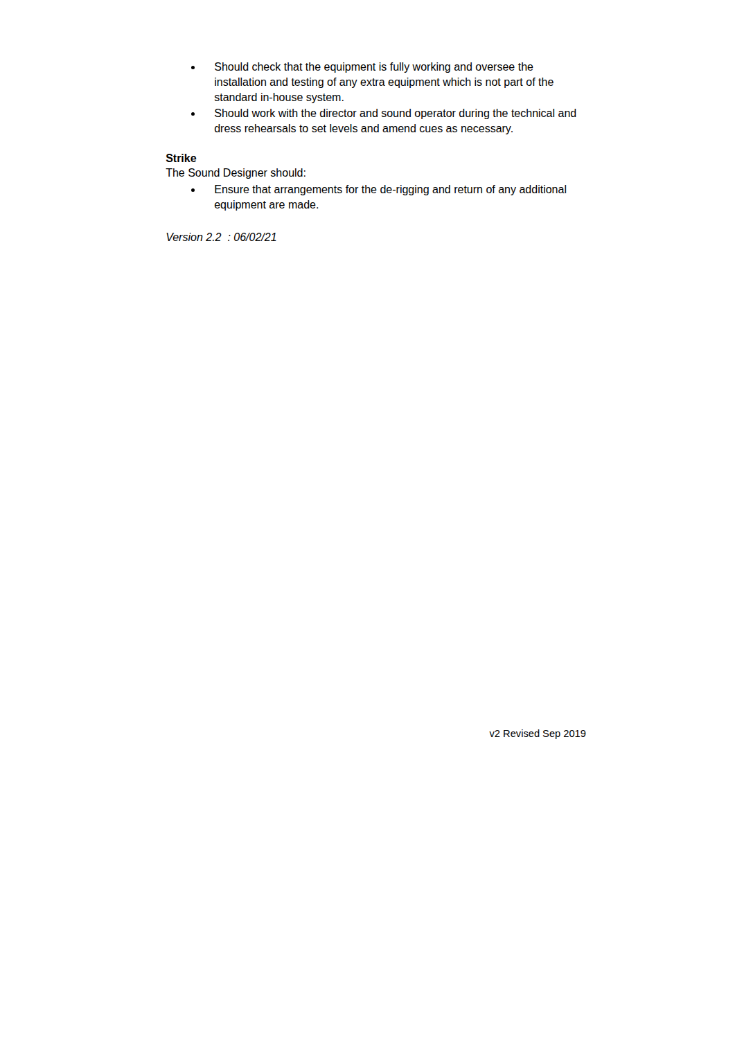Should check that the equipment is fully working and oversee the installation and testing of any extra equipment which is not part of the standard in-house system.
Should work with the director and sound operator during the technical and dress rehearsals to set levels and amend cues as necessary.
Strike
The Sound Designer should:
Ensure that arrangements for the de-rigging and return of any additional equipment are made.
Version 2.2 : 06/02/21
v2 Revised Sep 2019